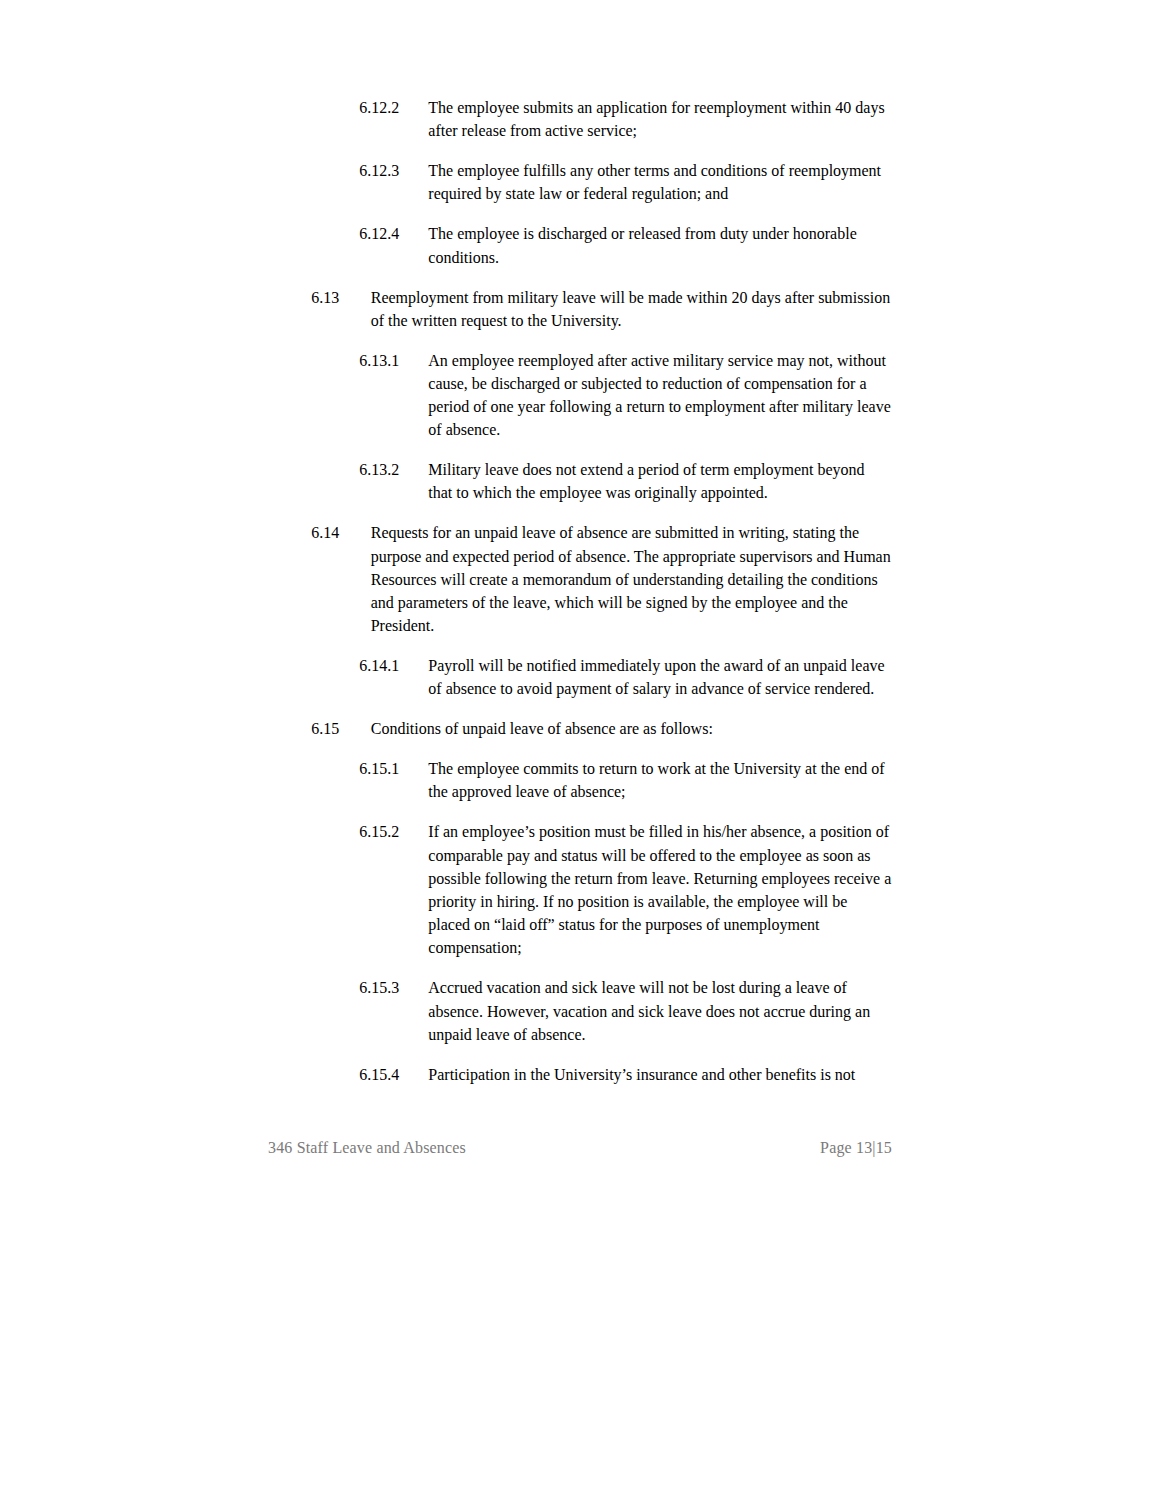6.12.2
The employee submits an application for reemployment within 40 days after release from active service;
6.12.3
The employee fulfills any other terms and conditions of reemployment required by state law or federal regulation; and
6.12.4
The employee is discharged or released from duty under honorable conditions.
6.13
Reemployment from military leave will be made within 20 days after submission of the written request to the University.
6.13.1
An employee reemployed after active military service may not, without cause, be discharged or subjected to reduction of compensation for a period of one year following a return to employment after military leave of absence.
6.13.2
Military leave does not extend a period of term employment beyond that to which the employee was originally appointed.
6.14
Requests for an unpaid leave of absence are submitted in writing, stating the purpose and expected period of absence. The appropriate supervisors and Human Resources will create a memorandum of understanding detailing the conditions and parameters of the leave, which will be signed by the employee and the President.
6.14.1
Payroll will be notified immediately upon the award of an unpaid leave of absence to avoid payment of salary in advance of service rendered.
6.15
Conditions of unpaid leave of absence are as follows:
6.15.1
The employee commits to return to work at the University at the end of the approved leave of absence;
6.15.2
If an employee’s position must be filled in his/her absence, a position of comparable pay and status will be offered to the employee as soon as possible following the return from leave. Returning employees receive a priority in hiring. If no position is available, the employee will be placed on “laid off” status for the purposes of unemployment compensation;
6.15.3
Accrued vacation and sick leave will not be lost during a leave of absence. However, vacation and sick leave does not accrue during an unpaid leave of absence.
6.15.4
Participation in the University’s insurance and other benefits is not
346 Staff Leave and Absences
Page 13|15